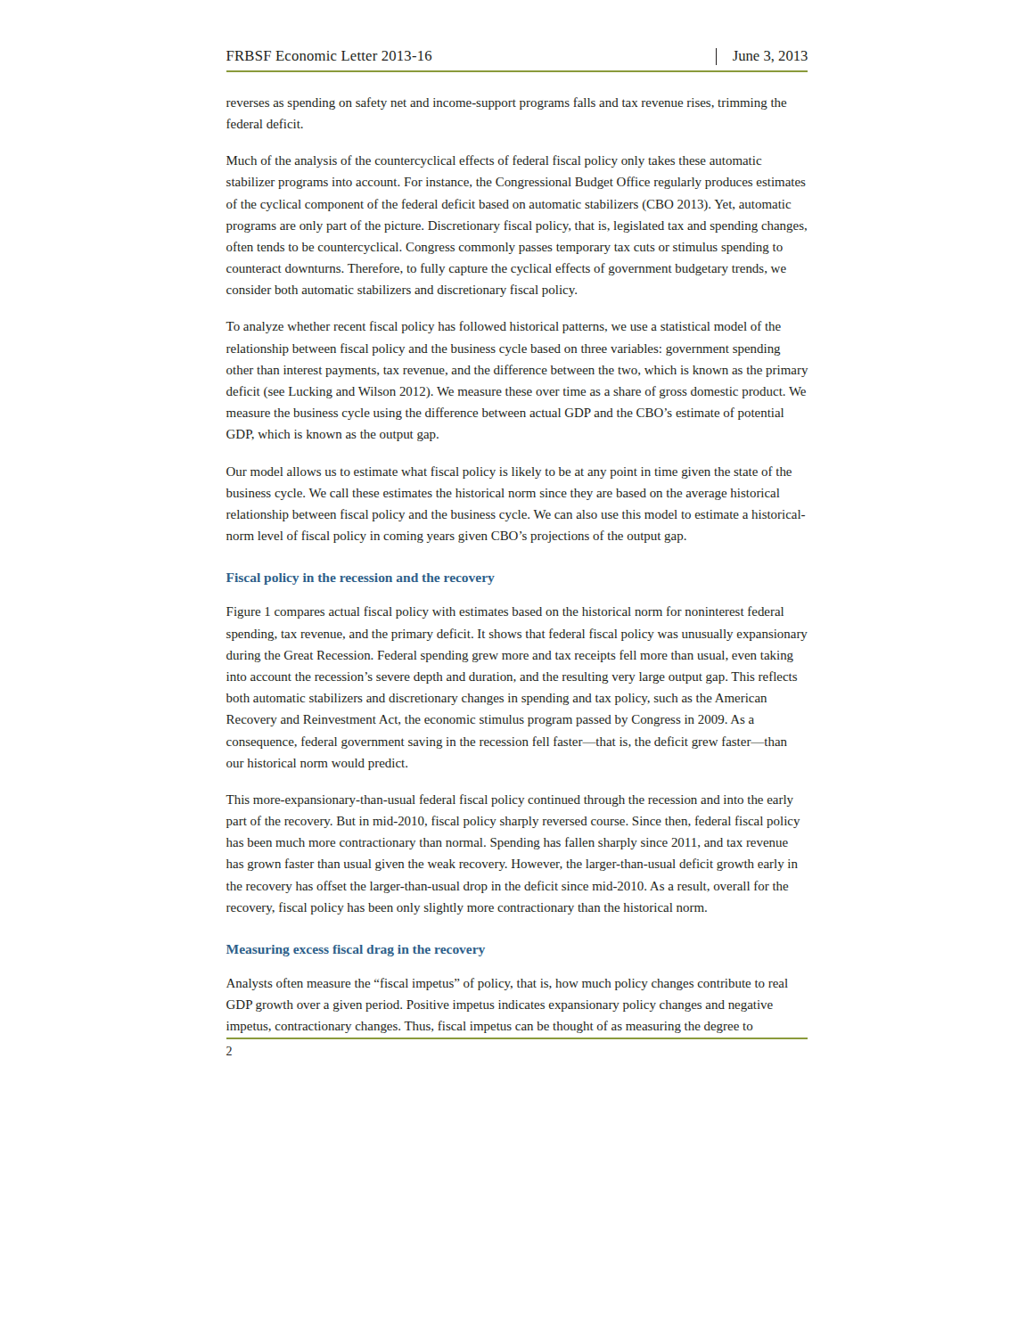FRBSF Economic Letter 2013-16
June 3, 2013
reverses as spending on safety net and income-support programs falls and tax revenue rises, trimming the federal deficit.
Much of the analysis of the countercyclical effects of federal fiscal policy only takes these automatic stabilizer programs into account. For instance, the Congressional Budget Office regularly produces estimates of the cyclical component of the federal deficit based on automatic stabilizers (CBO 2013). Yet, automatic programs are only part of the picture. Discretionary fiscal policy, that is, legislated tax and spending changes, often tends to be countercyclical. Congress commonly passes temporary tax cuts or stimulus spending to counteract downturns. Therefore, to fully capture the cyclical effects of government budgetary trends, we consider both automatic stabilizers and discretionary fiscal policy.
To analyze whether recent fiscal policy has followed historical patterns, we use a statistical model of the relationship between fiscal policy and the business cycle based on three variables: government spending other than interest payments, tax revenue, and the difference between the two, which is known as the primary deficit (see Lucking and Wilson 2012). We measure these over time as a share of gross domestic product. We measure the business cycle using the difference between actual GDP and the CBO’s estimate of potential GDP, which is known as the output gap.
Our model allows us to estimate what fiscal policy is likely to be at any point in time given the state of the business cycle. We call these estimates the historical norm since they are based on the average historical relationship between fiscal policy and the business cycle. We can also use this model to estimate a historical-norm level of fiscal policy in coming years given CBO’s projections of the output gap.
Fiscal policy in the recession and the recovery
Figure 1 compares actual fiscal policy with estimates based on the historical norm for noninterest federal spending, tax revenue, and the primary deficit. It shows that federal fiscal policy was unusually expansionary during the Great Recession. Federal spending grew more and tax receipts fell more than usual, even taking into account the recession’s severe depth and duration, and the resulting very large output gap. This reflects both automatic stabilizers and discretionary changes in spending and tax policy, such as the American Recovery and Reinvestment Act, the economic stimulus program passed by Congress in 2009. As a consequence, federal government saving in the recession fell faster—that is, the deficit grew faster—than our historical norm would predict.
This more-expansionary-than-usual federal fiscal policy continued through the recession and into the early part of the recovery. But in mid-2010, fiscal policy sharply reversed course. Since then, federal fiscal policy has been much more contractionary than normal. Spending has fallen sharply since 2011, and tax revenue has grown faster than usual given the weak recovery. However, the larger-than-usual deficit growth early in the recovery has offset the larger-than-usual drop in the deficit since mid-2010. As a result, overall for the recovery, fiscal policy has been only slightly more contractionary than the historical norm.
Measuring excess fiscal drag in the recovery
Analysts often measure the “fiscal impetus” of policy, that is, how much policy changes contribute to real GDP growth over a given period. Positive impetus indicates expansionary policy changes and negative impetus, contractionary changes. Thus, fiscal impetus can be thought of as measuring the degree to
2